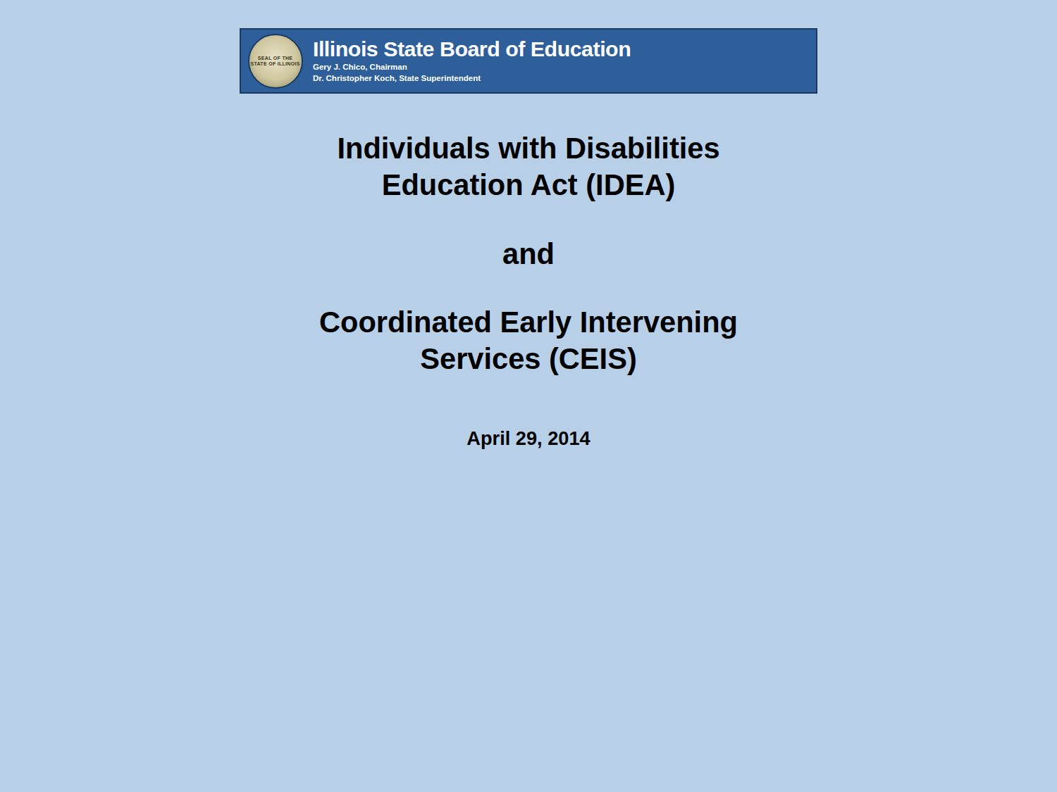SEAL OF THE STATE OF ILLINOIS
Illinois State Board of Education
Gery J. Chico, Chairman
Dr. Christopher Koch, State Superintendent
Individuals with Disabilities Education Act (IDEA) and Coordinated Early Intervening Services (CEIS)
April 29, 2014